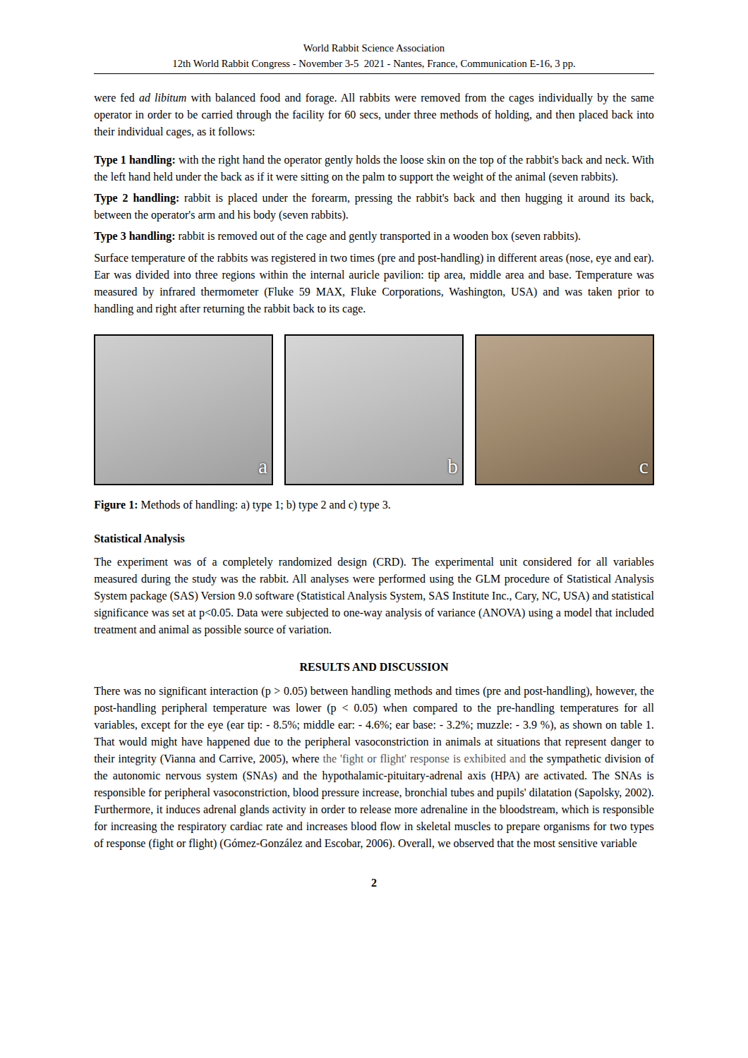World Rabbit Science Association 12th World Rabbit Congress - November 3-5 2021 - Nantes, France, Communication E-16, 3 pp.
were fed ad libitum with balanced food and forage. All rabbits were removed from the cages individually by the same operator in order to be carried through the facility for 60 secs, under three methods of holding, and then placed back into their individual cages, as it follows:
Type 1 handling: with the right hand the operator gently holds the loose skin on the top of the rabbit's back and neck. With the left hand held under the back as if it were sitting on the palm to support the weight of the animal (seven rabbits).
Type 2 handling: rabbit is placed under the forearm, pressing the rabbit's back and then hugging it around its back, between the operator's arm and his body (seven rabbits).
Type 3 handling: rabbit is removed out of the cage and gently transported in a wooden box (seven rabbits).
Surface temperature of the rabbits was registered in two times (pre and post-handling) in different areas (nose, eye and ear). Ear was divided into three regions within the internal auricle pavilion: tip area, middle area and base. Temperature was measured by infrared thermometer (Fluke 59 MAX, Fluke Corporations, Washington, USA) and was taken prior to handling and right after returning the rabbit back to its cage.
a
b
c
Figure 1: Methods of handling: a) type 1; b) type 2 and c) type 3.
Statistical Analysis
The experiment was of a completely randomized design (CRD). The experimental unit considered for all variables measured during the study was the rabbit. All analyses were performed using the GLM procedure of Statistical Analysis System package (SAS) Version 9.0 software (Statistical Analysis System, SAS Institute Inc., Cary, NC, USA) and statistical significance was set at p<0.05. Data were subjected to one-way analysis of variance (ANOVA) using a model that included treatment and animal as possible source of variation.
RESULTS AND DISCUSSION
There was no significant interaction (p > 0.05) between handling methods and times (pre and post-handling), however, the post-handling peripheral temperature was lower (p < 0.05) when compared to the pre-handling temperatures for all variables, except for the eye (ear tip: - 8.5%; middle ear: - 4.6%; ear base: - 3.2%; muzzle: - 3.9 %), as shown on table 1. That would might have happened due to the peripheral vasoconstriction in animals at situations that represent danger to their integrity (Vianna and Carrive, 2005), where the 'fight or flight' response is exhibited and the sympathetic division of the autonomic nervous system (SNAs) and the hypothalamic-pituitary-adrenal axis (HPA) are activated. The SNAs is responsible for peripheral vasoconstriction, blood pressure increase, bronchial tubes and pupils' dilatation (Sapolsky, 2002). Furthermore, it induces adrenal glands activity in order to release more adrenaline in the bloodstream, which is responsible for increasing the respiratory cardiac rate and increases blood flow in skeletal muscles to prepare organisms for two types of response (fight or flight) (Gómez-González and Escobar, 2006). Overall, we observed that the most sensitive variable
2